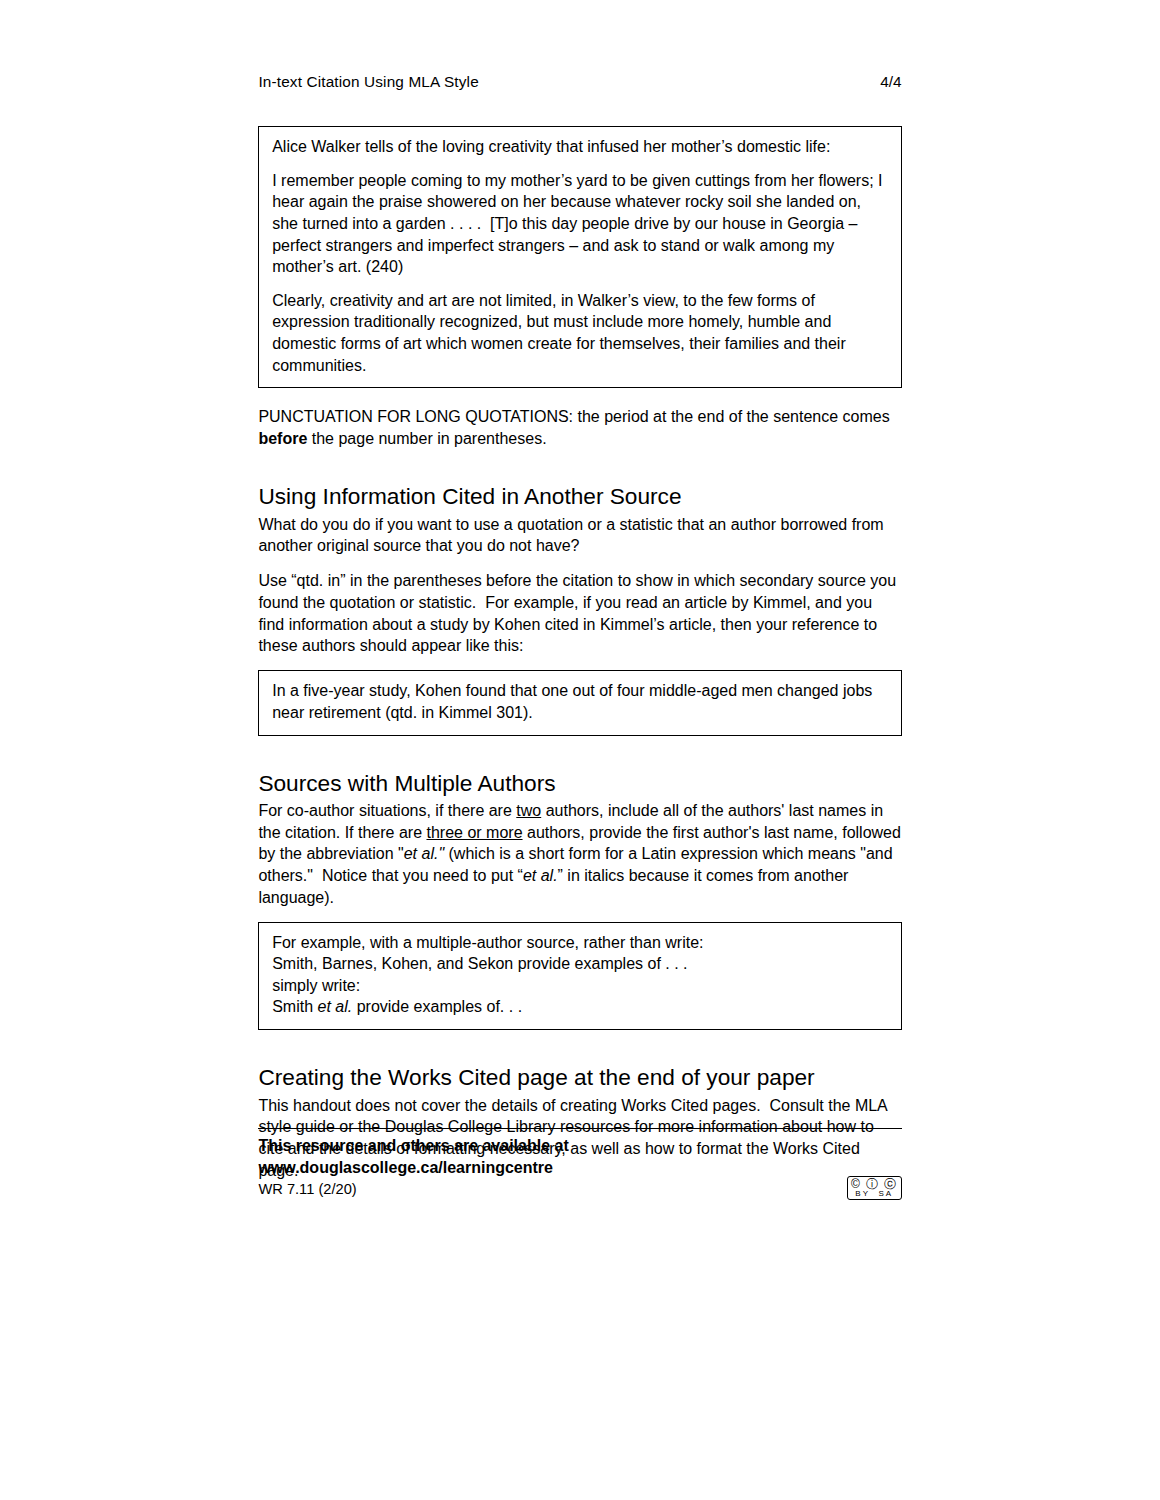In-text Citation Using MLA Style 4/4
Alice Walker tells of the loving creativity that infused her mother’s domestic life:
I remember people coming to my mother’s yard to be given cuttings from her flowers; I hear again the praise showered on her because whatever rocky soil she landed on, she turned into a garden . . . . [T]o this day people drive by our house in Georgia – perfect strangers and imperfect strangers – and ask to stand or walk among my mother’s art. (240)
Clearly, creativity and art are not limited, in Walker’s view, to the few forms of expression traditionally recognized, but must include more homely, humble and domestic forms of art which women create for themselves, their families and their communities.
PUNCTUATION FOR LONG QUOTATIONS: the period at the end of the sentence comes before the page number in parentheses.
Using Information Cited in Another Source
What do you do if you want to use a quotation or a statistic that an author borrowed from another original source that you do not have?
Use “qtd. in” in the parentheses before the citation to show in which secondary source you found the quotation or statistic. For example, if you read an article by Kimmel, and you find information about a study by Kohen cited in Kimmel’s article, then your reference to these authors should appear like this:
In a five-year study, Kohen found that one out of four middle-aged men changed jobs near retirement (qtd. in Kimmel 301).
Sources with Multiple Authors
For co-author situations, if there are two authors, include all of the authors' last names in the citation. If there are three or more authors, provide the first author's last name, followed by the abbreviation "et al." (which is a short form for a Latin expression which means "and others." Notice that you need to put “et al.” in italics because it comes from another language).
For example, with a multiple-author source, rather than write:
Smith, Barnes, Kohen, and Sekon provide examples of . . .
simply write:
Smith et al. provide examples of. . .
Creating the Works Cited page at the end of your paper
This handout does not cover the details of creating Works Cited pages. Consult the MLA style guide or the Douglas College Library resources for more information about how to cite and the details of formatting necessary, as well as how to format the Works Cited page.
This resource and others are available at www.douglascollege.ca/learningcentre
WR 7.11 (2/20)
© ⓘ ⓒ BY SA